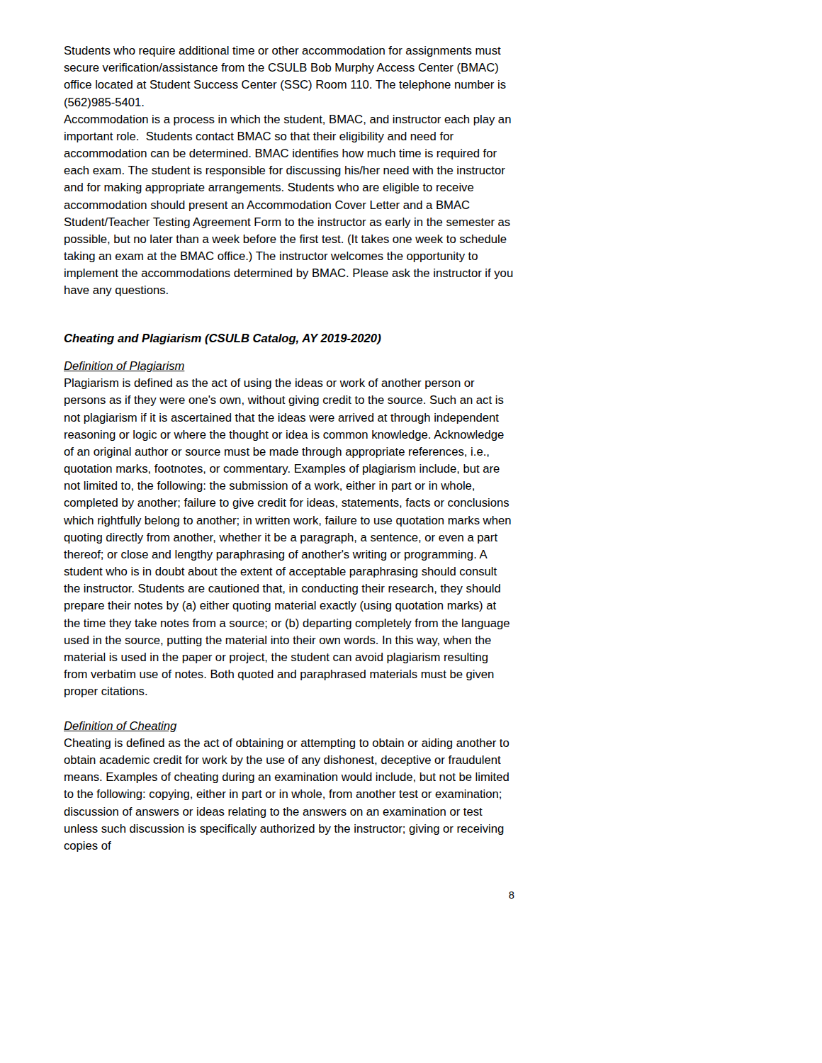Students who require additional time or other accommodation for assignments must secure verification/assistance from the CSULB Bob Murphy Access Center (BMAC) office located at Student Success Center (SSC) Room 110. The telephone number is (562)985-5401.
Accommodation is a process in which the student, BMAC, and instructor each play an important role. Students contact BMAC so that their eligibility and need for accommodation can be determined. BMAC identifies how much time is required for each exam. The student is responsible for discussing his/her need with the instructor and for making appropriate arrangements. Students who are eligible to receive accommodation should present an Accommodation Cover Letter and a BMAC Student/Teacher Testing Agreement Form to the instructor as early in the semester as possible, but no later than a week before the first test. (It takes one week to schedule taking an exam at the BMAC office.) The instructor welcomes the opportunity to implement the accommodations determined by BMAC. Please ask the instructor if you have any questions.
Cheating and Plagiarism (CSULB Catalog, AY 2019-2020)
Definition of Plagiarism
Plagiarism is defined as the act of using the ideas or work of another person or persons as if they were one's own, without giving credit to the source. Such an act is not plagiarism if it is ascertained that the ideas were arrived at through independent reasoning or logic or where the thought or idea is common knowledge. Acknowledge of an original author or source must be made through appropriate references, i.e., quotation marks, footnotes, or commentary. Examples of plagiarism include, but are not limited to, the following: the submission of a work, either in part or in whole, completed by another; failure to give credit for ideas, statements, facts or conclusions which rightfully belong to another; in written work, failure to use quotation marks when quoting directly from another, whether it be a paragraph, a sentence, or even a part thereof; or close and lengthy paraphrasing of another's writing or programming. A student who is in doubt about the extent of acceptable paraphrasing should consult the instructor. Students are cautioned that, in conducting their research, they should prepare their notes by (a) either quoting material exactly (using quotation marks) at the time they take notes from a source; or (b) departing completely from the language used in the source, putting the material into their own words. In this way, when the material is used in the paper or project, the student can avoid plagiarism resulting from verbatim use of notes. Both quoted and paraphrased materials must be given proper citations.
Definition of Cheating
Cheating is defined as the act of obtaining or attempting to obtain or aiding another to obtain academic credit for work by the use of any dishonest, deceptive or fraudulent means. Examples of cheating during an examination would include, but not be limited to the following: copying, either in part or in whole, from another test or examination; discussion of answers or ideas relating to the answers on an examination or test unless such discussion is specifically authorized by the instructor; giving or receiving copies of
8